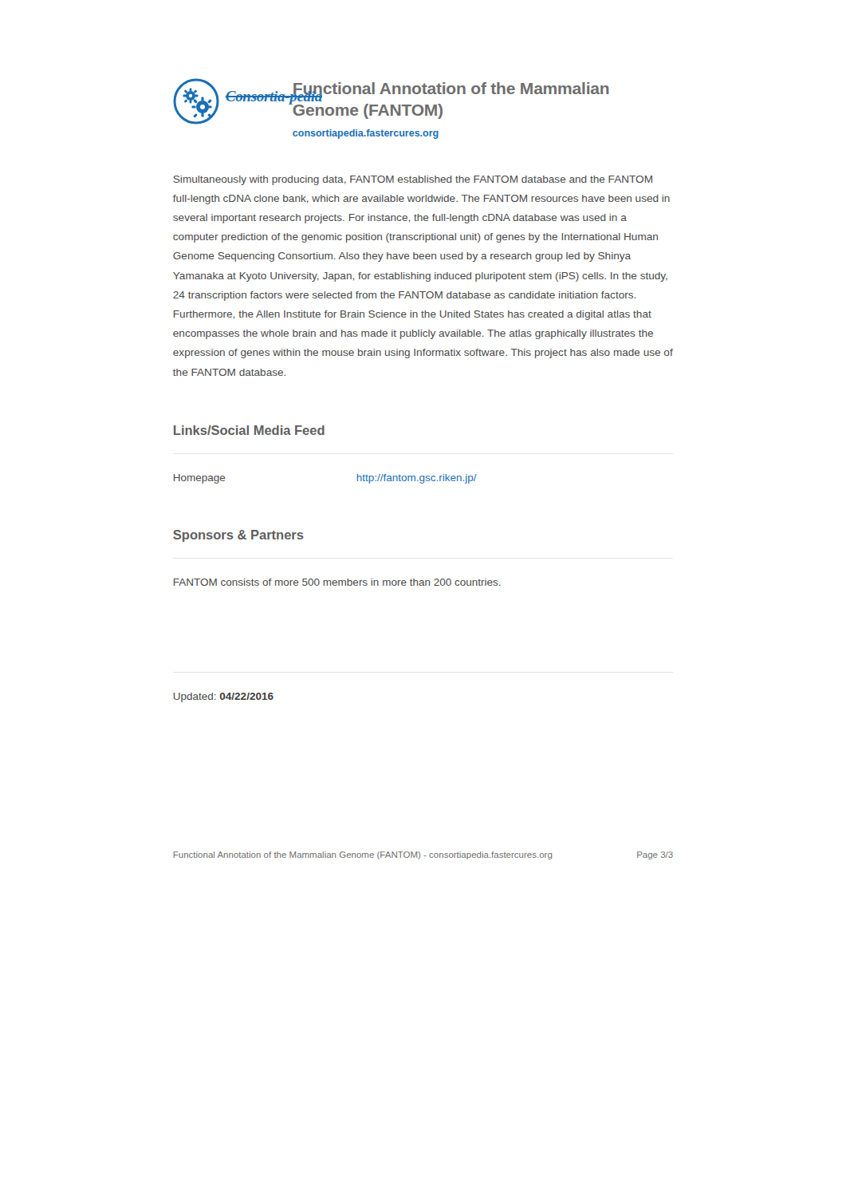Consortia-pedia
Functional Annotation of the Mammalian Genome (FANTOM)
consortiapedia.fastercures.org
Simultaneously with producing data, FANTOM established the FANTOM database and the FANTOM full-length cDNA clone bank, which are available worldwide. The FANTOM resources have been used in several important research projects. For instance, the full-length cDNA database was used in a computer prediction of the genomic position (transcriptional unit) of genes by the International Human Genome Sequencing Consortium. Also they have been used by a research group led by Shinya Yamanaka at Kyoto University, Japan, for establishing induced pluripotent stem (iPS) cells. In the study, 24 transcription factors were selected from the FANTOM database as candidate initiation factors. Furthermore, the Allen Institute for Brain Science in the United States has created a digital atlas that encompasses the whole brain and has made it publicly available. The atlas graphically illustrates the expression of genes within the mouse brain using Informatix software. This project has also made use of the FANTOM database.
Links/Social Media Feed
Homepage
http://fantom.gsc.riken.jp/
Sponsors & Partners
FANTOM consists of more 500 members in more than 200 countries.
Updated: 04/22/2016
Functional Annotation of the Mammalian Genome (FANTOM) - consortiapedia.fastercures.org
Page 3/3